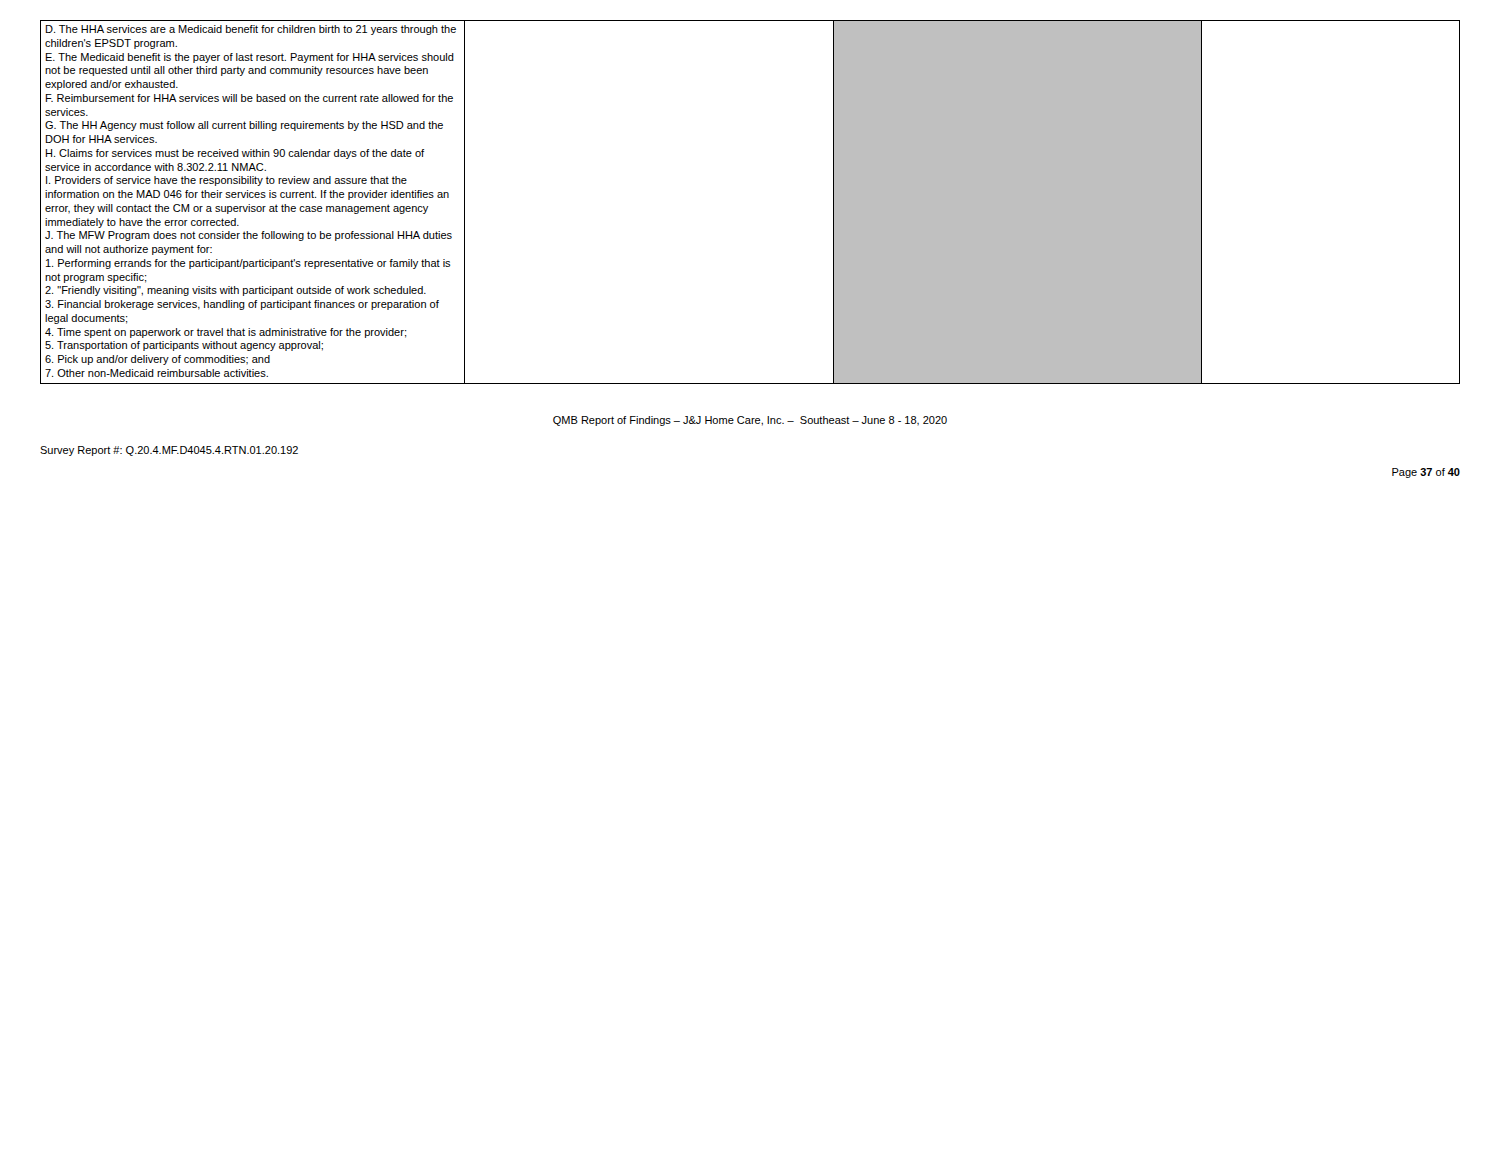| D. The HHA services are a Medicaid benefit for children birth to 21 years through the children's EPSDT program. E. The Medicaid benefit is the payer of last resort. Payment for HHA services should not be requested until all other third party and community resources have been explored and/or exhausted. F. Reimbursement for HHA services will be based on the current rate allowed for the services. G. The HH Agency must follow all current billing requirements by the HSD and the DOH for HHA services. H. Claims for services must be received within 90 calendar days of the date of service in accordance with 8.302.2.11 NMAC. I. Providers of service have the responsibility to review and assure that the information on the MAD 046 for their services is current. If the provider identifies an error, they will contact the CM or a supervisor at the case management agency immediately to have the error corrected. J. The MFW Program does not consider the following to be professional HHA duties and will not authorize payment for: 1. Performing errands for the participant/participant's representative or family that is not program specific; 2. "Friendly visiting", meaning visits with participant outside of work scheduled. 3. Financial brokerage services, handling of participant finances or preparation of legal documents; 4. Time spent on paperwork or travel that is administrative for the provider; 5. Transportation of participants without agency approval; 6. Pick up and/or delivery of commodities; and 7. Other non-Medicaid reimbursable activities. | | | |
QMB Report of Findings – J&J Home Care, Inc. – Southeast – June 8 - 18, 2020
Survey Report #: Q.20.4.MF.D4045.4.RTN.01.20.192
Page 37 of 40